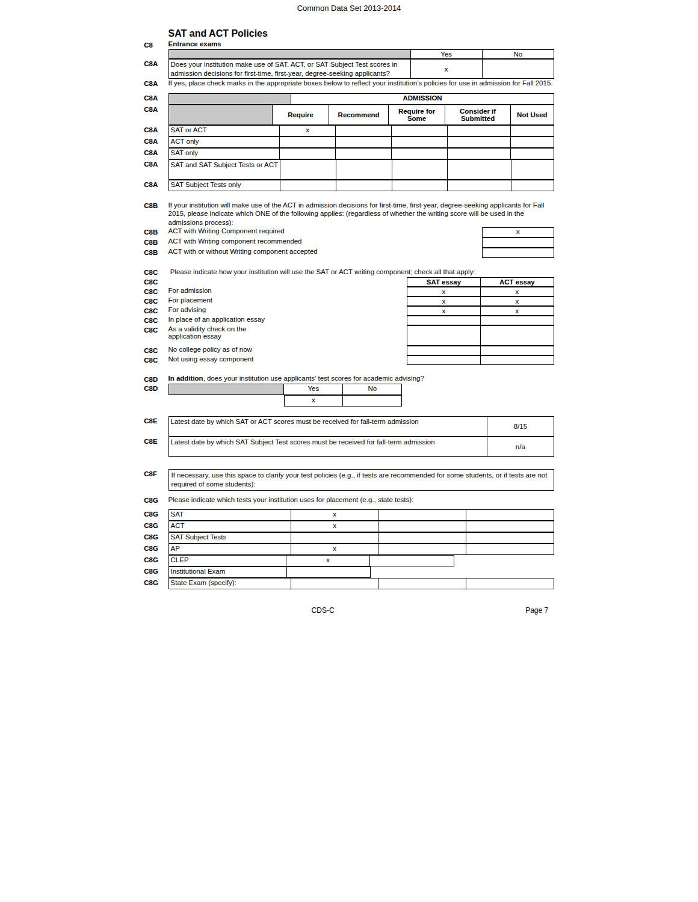Common Data Set 2013-2014
SAT and ACT Policies
C8
Entrance exams
| | Yes | No |
C8A
| Does your institution make use of SAT, ACT, or SAT Subject Test scores in admission decisions for first-time, first-year, degree-seeking applicants? | x | |
C8A
If yes, place check marks in the appropriate boxes below to reflect your institution’s policies for use in admission for Fall 2015.
C8A
| | ADMISSION |
C8A
| | Require | Recommend | Require for Some | Consider if Submitted | Not Used |
C8A
| SAT or ACT | x | | | | |
C8A
| ACT only | | | | | |
C8A
| SAT only | | | | | |
C8A
| SAT and SAT Subject Tests or ACT | | | | | |
C8A
| SAT Subject Tests only | | | | | |
C8B
If your institution will make use of the ACT in admission decisions for first-time, first-year, degree-seeking applicants for Fall 2015, please indicate which ONE of the following applies: (regardless of whether the writing score will be used in the admissions process):
C8B
ACT with Writing Component required
x
C8B
ACT with Writing component recommended
C8B
ACT with or without Writing component accepted
C8C
Please indicate how your institution will use the SAT or ACT writing component; check all that apply:
C8C
| SAT essay | ACT essay |
C8C
For admission
| x | x |
C8C
For placement
| x | x |
C8C
For advising
| x | x |
C8C
In place of an application essay
C8C
As a validity check on the
application essay
C8C
No college policy as of now
C8C
Not using essay component
C8D
In addition, does your institution use applicants' test scores for academic advising?
C8D
| | Yes | No |
| | x | |
C8E
| Latest date by which SAT or ACT scores must be received for fall-term admission | 8/15 |
C8E
| Latest date by which SAT Subject Test scores must be received for fall-term admission | n/a |
C8F
If necessary, use this space to clarify your test policies (e.g., if tests are recommended for some students, or if tests are not required of some students):
C8G
Please indicate which tests your institution uses for placement (e.g., state tests):
C8G
| SAT | x | | |
C8G
| ACT | x | | |
C8G
| SAT Subject Tests | | | |
C8G
| AP | x | | |
C8G
| CLEP | x | |
C8G
| Institutional Exam | |
C8G
| State Exam (specify): | | | |
CDS-C
Page 7